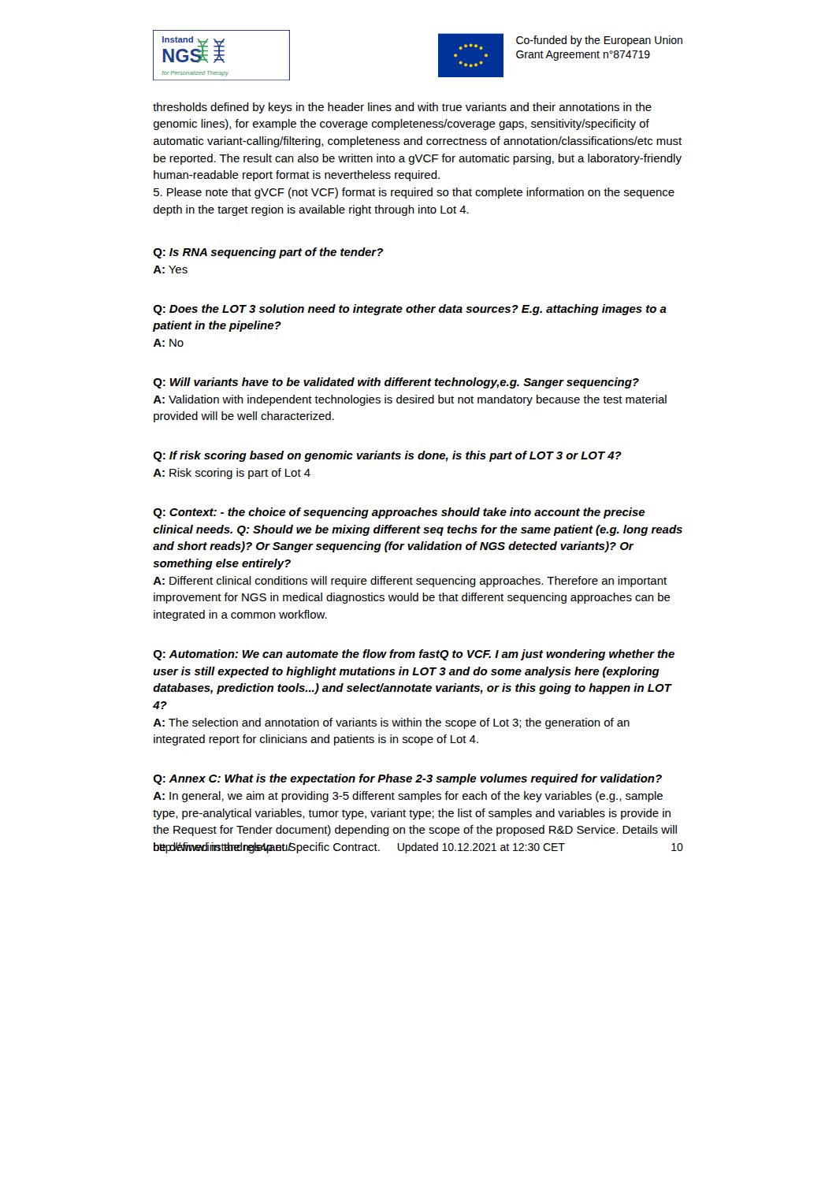Instand NGS for Personalized Therapy
Co-funded by the European Union
Grant Agreement n°874719
thresholds defined by keys in the header lines and with true variants and their annotations in the genomic lines), for example the coverage completeness/coverage gaps, sensitivity/specificity of automatic variant-calling/filtering, completeness and correctness of annotation/classifications/etc must be reported. The result can also be written into a gVCF for automatic parsing, but a laboratory-friendly human-readable report format is nevertheless required.
5. Please note that gVCF (not VCF) format is required so that complete information on the sequence depth in the target region is available right through into Lot 4.
Q: Is RNA sequencing part of the tender?
A: Yes
Q: Does the LOT 3 solution need to integrate other data sources? E.g. attaching images to a patient in the pipeline?
A: No
Q: Will variants have to be validated with different technology,e.g. Sanger sequencing?
A: Validation with independent technologies is desired but not mandatory because the test material provided will be well characterized.
Q: If risk scoring based on genomic variants is done, is this part of LOT 3 or LOT 4?
A: Risk scoring is part of Lot 4
Q: Context: - the choice of sequencing approaches should take into account the precise clinical needs. Q: Should we be mixing different seq techs for the same patient (e.g. long reads and short reads)? Or Sanger sequencing (for validation of NGS detected variants)? Or something else entirely?
A: Different clinical conditions will require different sequencing approaches. Therefore an important improvement for NGS in medical diagnostics would be that different sequencing approaches can be integrated in a common workflow.
Q: Automation: We can automate the flow from fastQ to VCF. I am just wondering whether the user is still expected to highlight mutations in LOT 3 and do some analysis here (exploring databases, prediction tools...) and select/annotate variants, or is this going to happen in LOT 4?
A: The selection and annotation of variants is within the scope of Lot 3; the generation of an integrated report for clinicians and patients is in scope of Lot 4.
Q: Annex C: What is the expectation for Phase 2-3 sample volumes required for validation?
A: In general, we aim at providing 3-5 different samples for each of the key variables (e.g., sample type, pre-analytical variables, tumor type, variant type; the list of samples and variables is provide in the Request for Tender document) depending on the scope of the proposed R&D Service. Details will be defined in the relevant Specific Contract.
http://www.instandngs4p.eu/ Updated 10.12.2021 at 12:30 CET 10